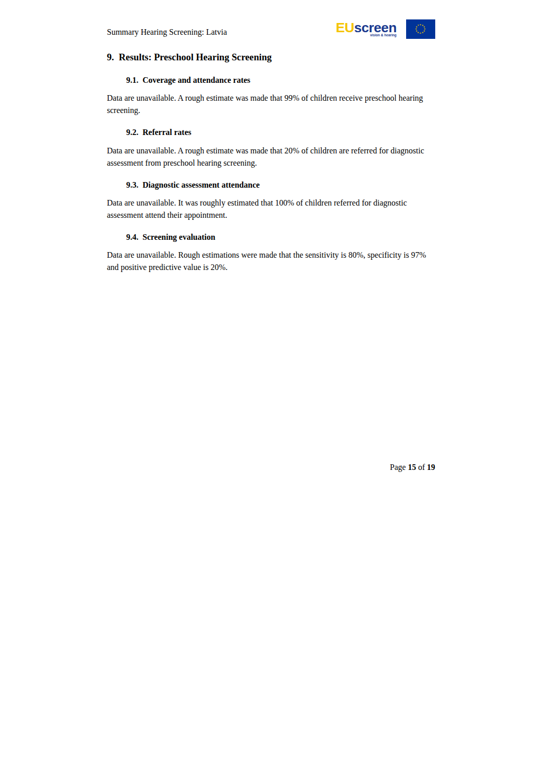Summary Hearing Screening: Latvia
EU screen vision & hearing
9. Results: Preschool Hearing Screening
9.1. Coverage and attendance rates
Data are unavailable. A rough estimate was made that 99% of children receive preschool hearing screening.
9.2. Referral rates
Data are unavailable. A rough estimate was made that 20% of children are referred for diagnostic assessment from preschool hearing screening.
9.3. Diagnostic assessment attendance
Data are unavailable. It was roughly estimated that 100% of children referred for diagnostic assessment attend their appointment.
9.4. Screening evaluation
Data are unavailable. Rough estimations were made that the sensitivity is 80%, specificity is 97% and positive predictive value is 20%.
Page 15 of 19